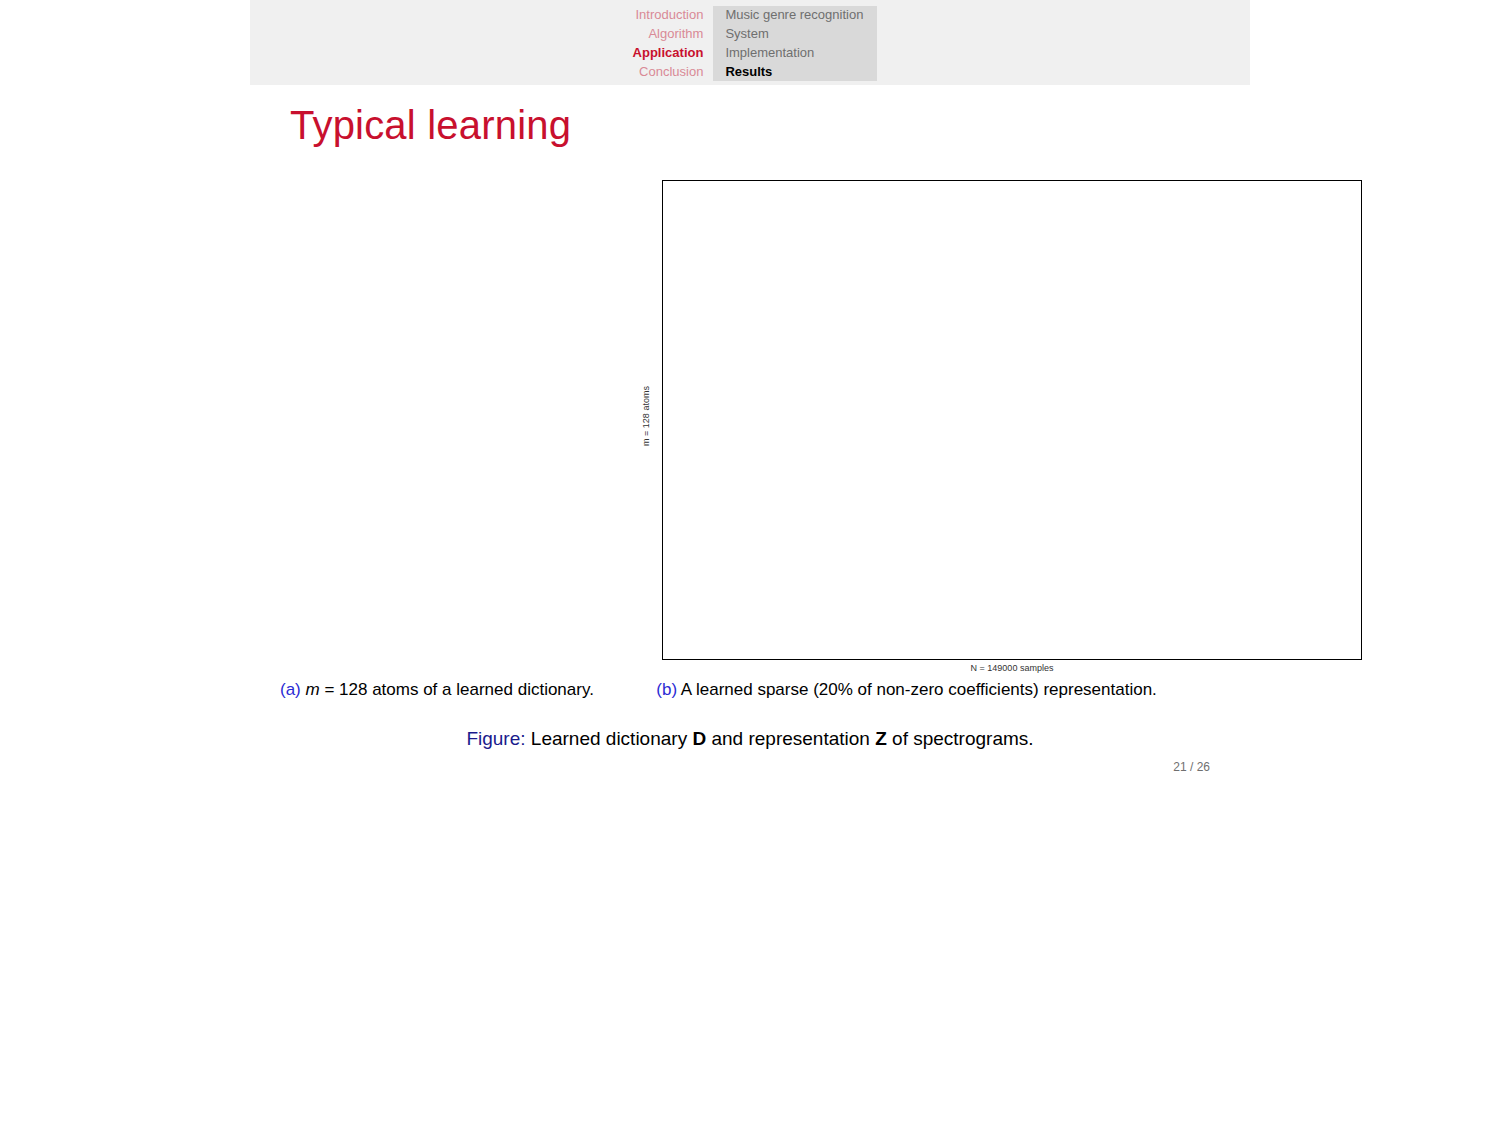Introduction
Algorithm
Application
Conclusion
Music genre recognition
System
Implementation
Results
Typical learning
m = 128 atoms
N = 149000 samples
(a) m = 128 atoms of a learned dictionary.
(b) A learned sparse (20% of non-zero coefficients) representation.
Figure: Learned dictionary D and representation Z of spectrograms.
21 / 26